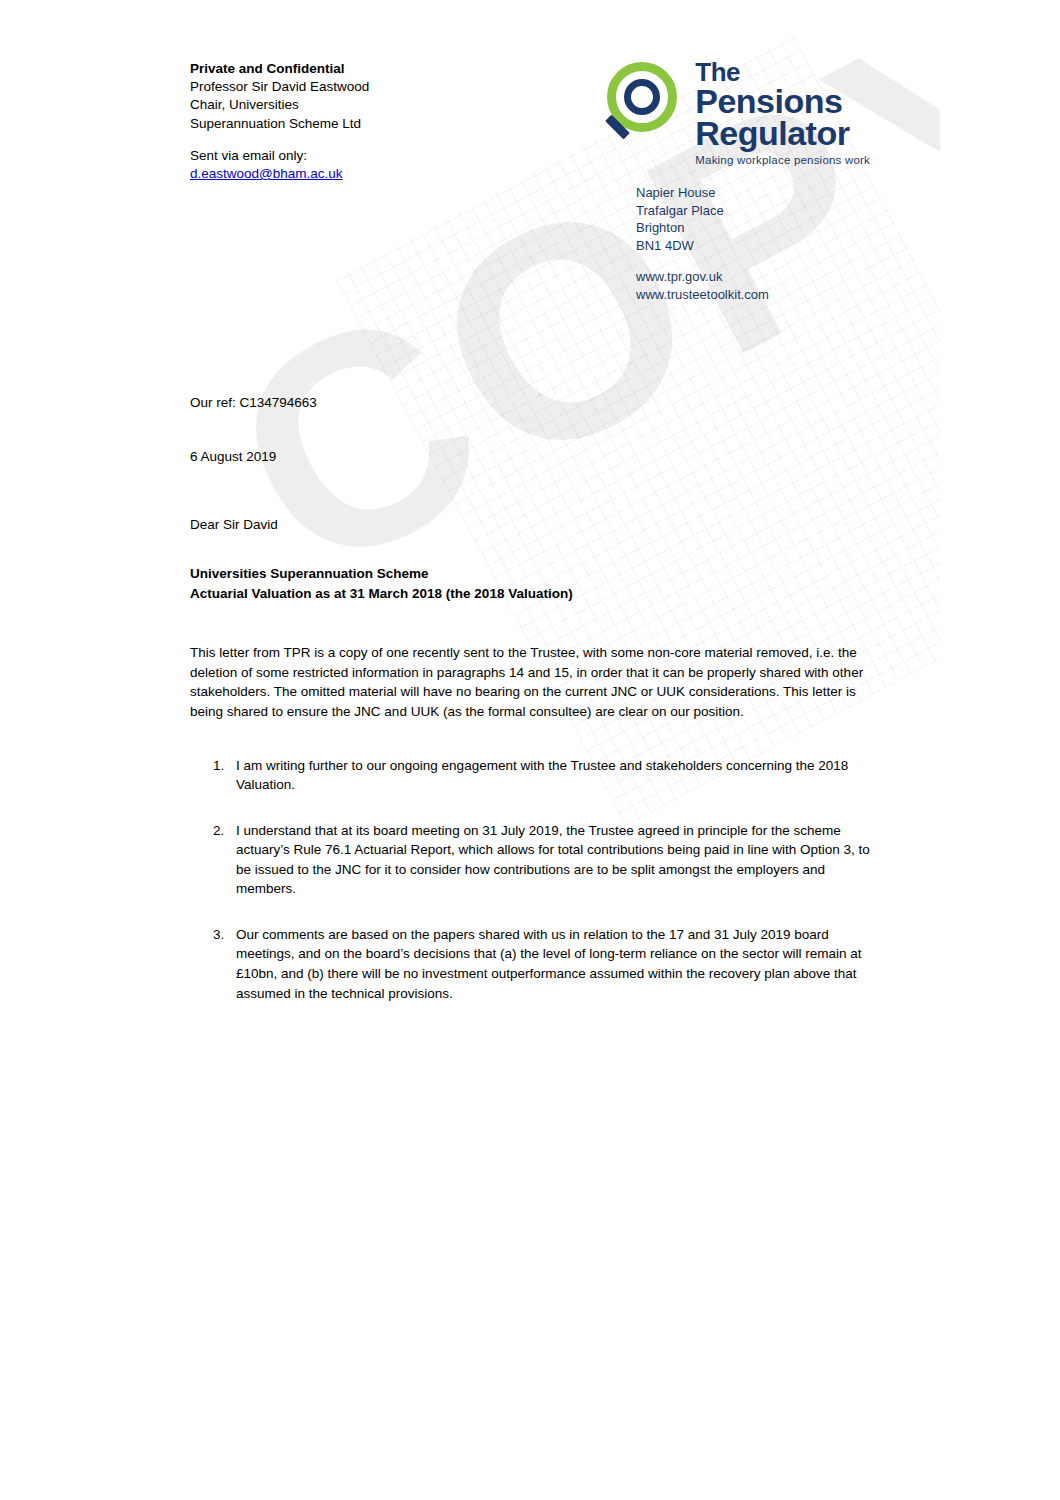COPY
Private and Confidential
Professor Sir David Eastwood
Chair, Universities
Superannuation Scheme Ltd
Sent via email only:
d.eastwood@bham.ac.uk
The
Pensions
Regulator
Making workplace pensions work
Napier House
Trafalgar Place
Brighton
BN1 4DW
www.tpr.gov.uk
www.trusteetoolkit.com
Our ref: C134794663
6 August 2019
Dear Sir David
Universities Superannuation Scheme
Actuarial Valuation as at 31 March 2018 (the 2018 Valuation)
This letter from TPR is a copy of one recently sent to the Trustee, with some non-core material removed, i.e. the deletion of some restricted information in paragraphs 14 and 15, in order that it can be properly shared with other stakeholders. The omitted material will have no bearing on the current JNC or UUK considerations. This letter is being shared to ensure the JNC and UUK (as the formal consultee) are clear on our position.
I am writing further to our ongoing engagement with the Trustee and stakeholders concerning the 2018 Valuation.
I understand that at its board meeting on 31 July 2019, the Trustee agreed in principle for the scheme actuary’s Rule 76.1 Actuarial Report, which allows for total contributions being paid in line with Option 3, to be issued to the JNC for it to consider how contributions are to be split amongst the employers and members.
Our comments are based on the papers shared with us in relation to the 17 and 31 July 2019 board meetings, and on the board’s decisions that (a) the level of long-term reliance on the sector will remain at £10bn, and (b) there will be no investment outperformance assumed within the recovery plan above that assumed in the technical provisions.